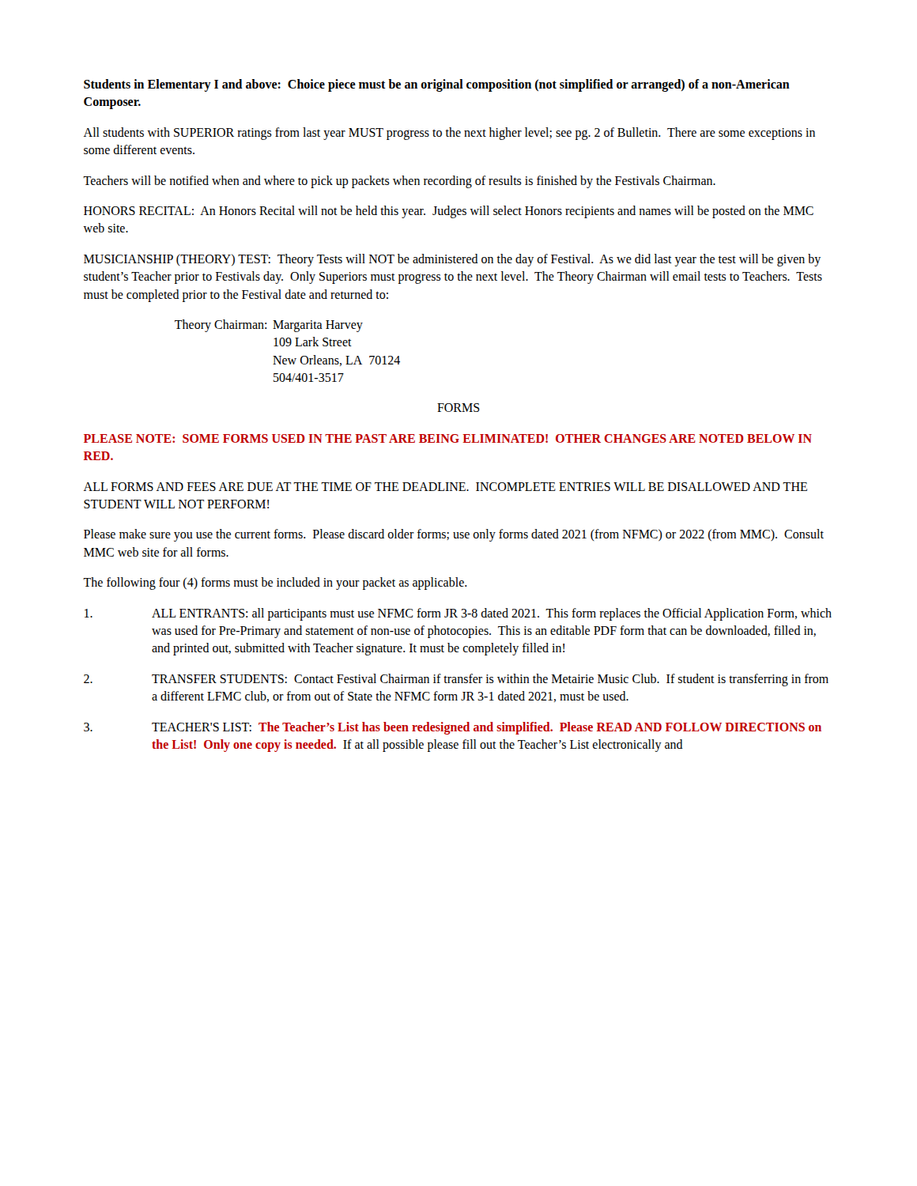Students in Elementary I and above: Choice piece must be an original composition (not simplified or arranged) of a non-American Composer.
All students with SUPERIOR ratings from last year MUST progress to the next higher level; see pg. 2 of Bulletin. There are some exceptions in some different events.
Teachers will be notified when and where to pick up packets when recording of results is finished by the Festivals Chairman.
HONORS RECITAL: An Honors Recital will not be held this year. Judges will select Honors recipients and names will be posted on the MMC web site.
MUSICIANSHIP (THEORY) TEST: Theory Tests will NOT be administered on the day of Festival. As we did last year the test will be given by student’s Teacher prior to Festivals day. Only Superiors must progress to the next level. The Theory Chairman will email tests to Teachers. Tests must be completed prior to the Festival date and returned to:
| Theory Chairman: | Margarita Harvey |
| | 109 Lark Street |
| | New Orleans, LA 70124 |
| | 504/401-3517 |
FORMS
PLEASE NOTE: SOME FORMS USED IN THE PAST ARE BEING ELIMINATED! OTHER CHANGES ARE NOTED BELOW IN RED.
ALL FORMS AND FEES ARE DUE AT THE TIME OF THE DEADLINE. INCOMPLETE ENTRIES WILL BE DISALLOWED AND THE STUDENT WILL NOT PERFORM!
Please make sure you use the current forms. Please discard older forms; use only forms dated 2021 (from NFMC) or 2022 (from MMC). Consult MMC web site for all forms.
The following four (4) forms must be included in your packet as applicable.
1. ALL ENTRANTS: all participants must use NFMC form JR 3-8 dated 2021. This form replaces the Official Application Form, which was used for Pre-Primary and statement of non-use of photocopies. This is an editable PDF form that can be downloaded, filled in, and printed out, submitted with Teacher signature. It must be completely filled in!
2. TRANSFER STUDENTS: Contact Festival Chairman if transfer is within the Metairie Music Club. If student is transferring in from a different LFMC club, or from out of State the NFMC form JR 3-1 dated 2021, must be used.
3. TEACHER'S LIST: The Teacher’s List has been redesigned and simplified. Please READ AND FOLLOW DIRECTIONS on the List! Only one copy is needed. If at all possible please fill out the Teacher’s List electronically and